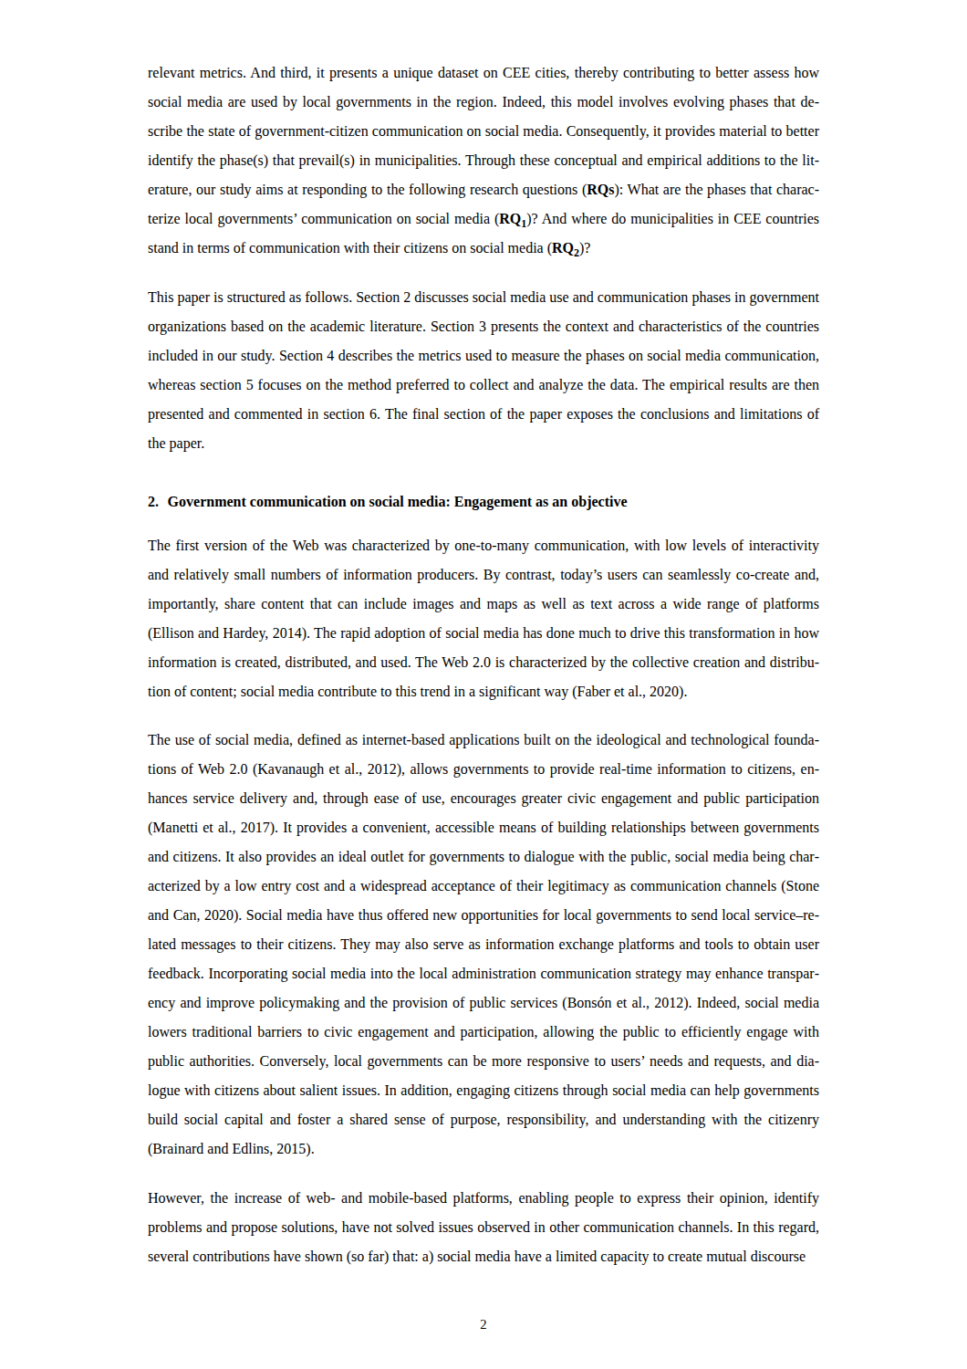relevant metrics. And third, it presents a unique dataset on CEE cities, thereby contributing to better assess how social media are used by local governments in the region. Indeed, this model involves evolving phases that describe the state of government-citizen communication on social media. Consequently, it provides material to better identify the phase(s) that prevail(s) in municipalities. Through these conceptual and empirical additions to the literature, our study aims at responding to the following research questions (RQs): What are the phases that characterize local governments’ communication on social media (RQ1)? And where do municipalities in CEE countries stand in terms of communication with their citizens on social media (RQ2)?
This paper is structured as follows. Section 2 discusses social media use and communication phases in government organizations based on the academic literature. Section 3 presents the context and characteristics of the countries included in our study. Section 4 describes the metrics used to measure the phases on social media communication, whereas section 5 focuses on the method preferred to collect and analyze the data. The empirical results are then presented and commented in section 6. The final section of the paper exposes the conclusions and limitations of the paper.
2. Government communication on social media: Engagement as an objective
The first version of the Web was characterized by one-to-many communication, with low levels of interactivity and relatively small numbers of information producers. By contrast, today’s users can seamlessly co-create and, importantly, share content that can include images and maps as well as text across a wide range of platforms (Ellison and Hardey, 2014). The rapid adoption of social media has done much to drive this transformation in how information is created, distributed, and used. The Web 2.0 is characterized by the collective creation and distribution of content; social media contribute to this trend in a significant way (Faber et al., 2020).
The use of social media, defined as internet-based applications built on the ideological and technological foundations of Web 2.0 (Kavanaugh et al., 2012), allows governments to provide real-time information to citizens, enhances service delivery and, through ease of use, encourages greater civic engagement and public participation (Manetti et al., 2017). It provides a convenient, accessible means of building relationships between governments and citizens. It also provides an ideal outlet for governments to dialogue with the public, social media being characterized by a low entry cost and a widespread acceptance of their legitimacy as communication channels (Stone and Can, 2020). Social media have thus offered new opportunities for local governments to send local service–related messages to their citizens. They may also serve as information exchange platforms and tools to obtain user feedback. Incorporating social media into the local administration communication strategy may enhance transparency and improve policymaking and the provision of public services (Bonsón et al., 2012). Indeed, social media lowers traditional barriers to civic engagement and participation, allowing the public to efficiently engage with public authorities. Conversely, local governments can be more responsive to users’ needs and requests, and dialogue with citizens about salient issues. In addition, engaging citizens through social media can help governments build social capital and foster a shared sense of purpose, responsibility, and understanding with the citizenry (Brainard and Edlins, 2015).
However, the increase of web- and mobile-based platforms, enabling people to express their opinion, identify problems and propose solutions, have not solved issues observed in other communication channels. In this regard, several contributions have shown (so far) that: a) social media have a limited capacity to create mutual discourse
2